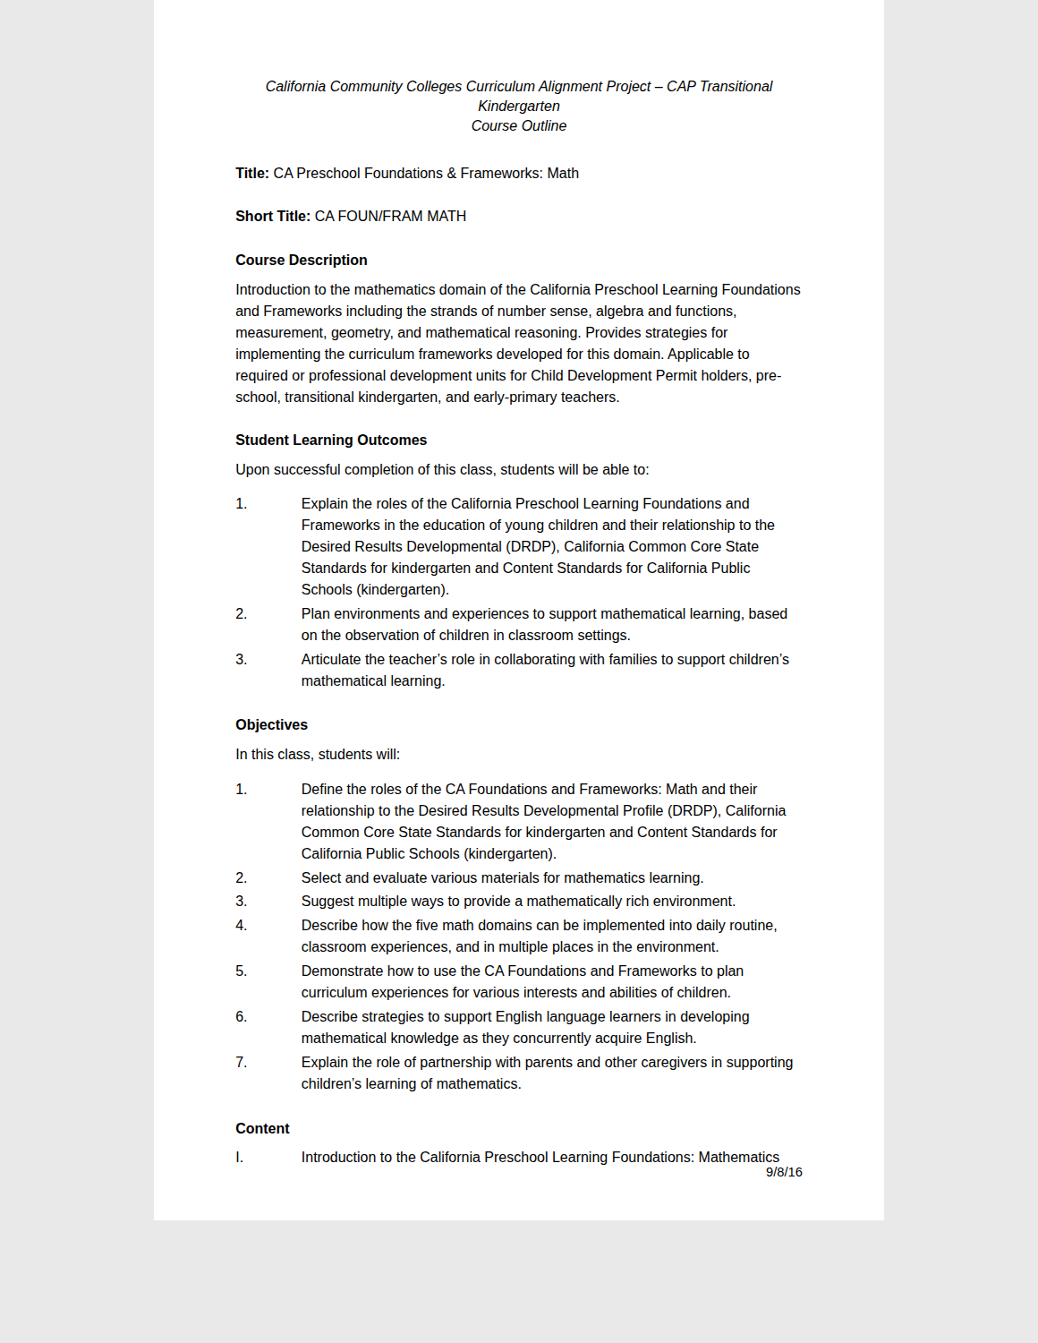California Community Colleges Curriculum Alignment Project – CAP Transitional Kindergarten
Course Outline
Title: CA Preschool Foundations & Frameworks: Math
Short Title: CA FOUN/FRAM MATH
Course Description
Introduction to the mathematics domain of the California Preschool Learning Foundations and Frameworks including the strands of number sense, algebra and functions, measurement, geometry, and mathematical reasoning. Provides strategies for implementing the curriculum frameworks developed for this domain. Applicable to required or professional development units for Child Development Permit holders, pre-school, transitional kindergarten, and early-primary teachers.
Student Learning Outcomes
Upon successful completion of this class, students will be able to:
Explain the roles of the California Preschool Learning Foundations and Frameworks in the education of young children and their relationship to the Desired Results Developmental (DRDP), California Common Core State Standards for kindergarten and Content Standards for California Public Schools (kindergarten).
Plan environments and experiences to support mathematical learning, based on the observation of children in classroom settings.
Articulate the teacher’s role in collaborating with families to support children’s mathematical learning.
Objectives
In this class, students will:
Define the roles of the CA Foundations and Frameworks: Math and their relationship to the Desired Results Developmental Profile (DRDP), California Common Core State Standards for kindergarten and Content Standards for California Public Schools (kindergarten).
Select and evaluate various materials for mathematics learning.
Suggest multiple ways to provide a mathematically rich environment.
Describe how the five math domains can be implemented into daily routine, classroom experiences, and in multiple places in the environment.
Demonstrate how to use the CA Foundations and Frameworks to plan curriculum experiences for various interests and abilities of children.
Describe strategies to support English language learners in developing mathematical knowledge as they concurrently acquire English.
Explain the role of partnership with parents and other caregivers in supporting children’s learning of mathematics.
Content
Introduction to the California Preschool Learning Foundations: Mathematics
9/8/16